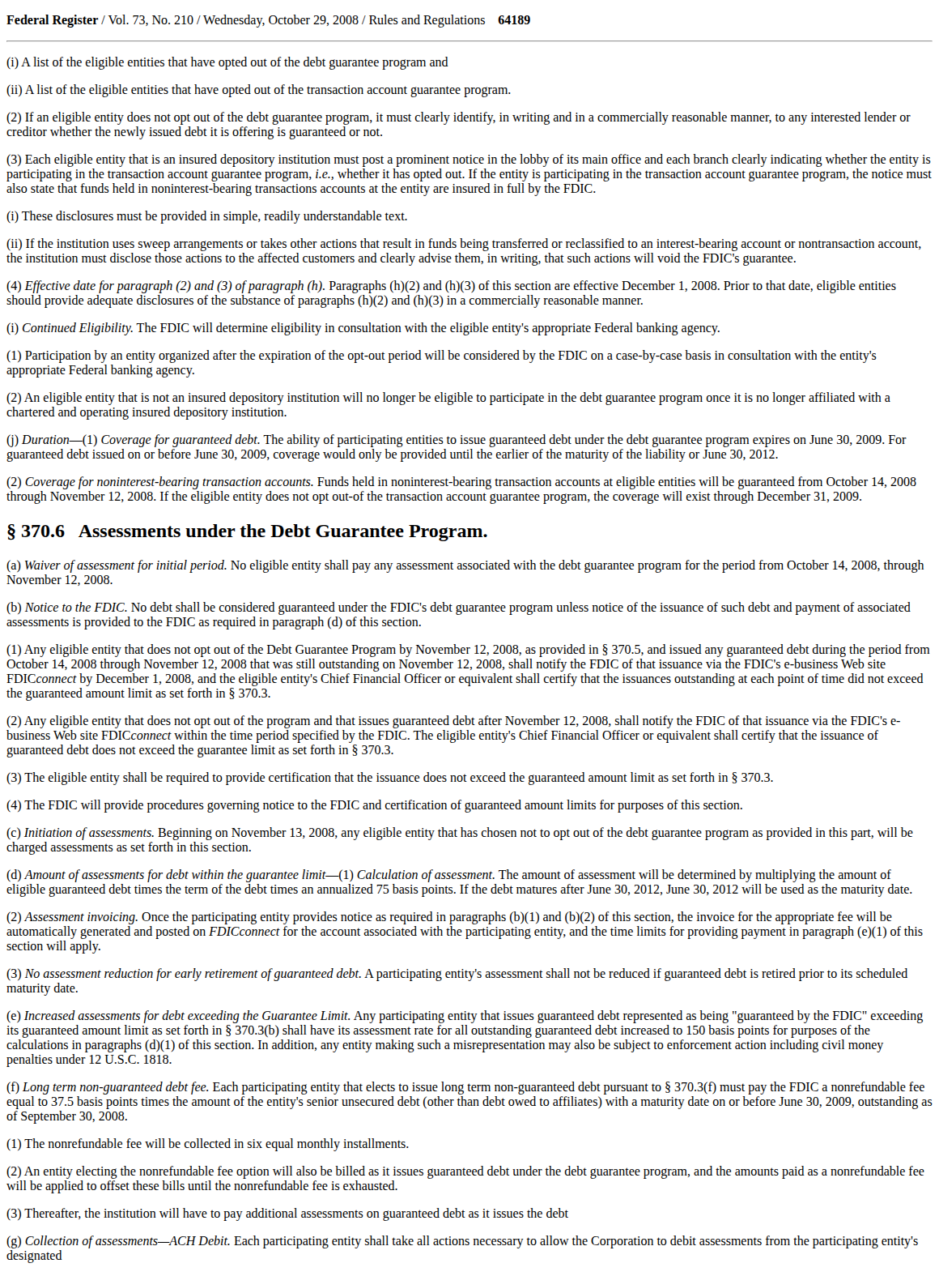Federal Register / Vol. 73, No. 210 / Wednesday, October 29, 2008 / Rules and Regulations 64189
(i) A list of the eligible entities that have opted out of the debt guarantee program and
(ii) A list of the eligible entities that have opted out of the transaction account guarantee program.
(2) If an eligible entity does not opt out of the debt guarantee program, it must clearly identify, in writing and in a commercially reasonable manner, to any interested lender or creditor whether the newly issued debt it is offering is guaranteed or not.
(3) Each eligible entity that is an insured depository institution must post a prominent notice in the lobby of its main office and each branch clearly indicating whether the entity is participating in the transaction account guarantee program, i.e., whether it has opted out. If the entity is participating in the transaction account guarantee program, the notice must also state that funds held in noninterest-bearing transactions accounts at the entity are insured in full by the FDIC.
(i) These disclosures must be provided in simple, readily understandable text.
(ii) If the institution uses sweep arrangements or takes other actions that result in funds being transferred or reclassified to an interest-bearing account or nontransaction account, the institution must disclose those actions to the affected customers and clearly advise them, in writing, that such actions will void the FDIC's guarantee.
(4) Effective date for paragraph (2) and (3) of paragraph (h). Paragraphs (h)(2) and (h)(3) of this section are effective December 1, 2008. Prior to that date, eligible entities should provide adequate disclosures of the substance of paragraphs (h)(2) and (h)(3) in a commercially reasonable manner.
(i) Continued Eligibility. The FDIC will determine eligibility in consultation with the eligible entity's appropriate Federal banking agency.
(1) Participation by an entity organized after the expiration of the opt-out period will be considered by the FDIC on a case-by-case basis in consultation with the entity's appropriate Federal banking agency.
(2) An eligible entity that is not an insured depository institution will no longer be eligible to participate in the debt guarantee program once it is no longer affiliated with a chartered and operating insured depository institution.
(j) Duration—(1) Coverage for guaranteed debt. The ability of participating entities to issue guaranteed debt under the debt guarantee program expires on June 30, 2009. For guaranteed debt issued on or before June 30, 2009, coverage would only be provided until the earlier of the maturity of the liability or June 30, 2012.
(2) Coverage for noninterest-bearing transaction accounts. Funds held in noninterest-bearing transaction accounts at eligible entities will be guaranteed from October 14, 2008 through November 12, 2008. If the eligible entity does not opt out-of the transaction account guarantee program, the coverage will exist through December 31, 2009.
§ 370.6 Assessments under the Debt Guarantee Program.
(a) Waiver of assessment for initial period. No eligible entity shall pay any assessment associated with the debt guarantee program for the period from October 14, 2008, through November 12, 2008.
(b) Notice to the FDIC. No debt shall be considered guaranteed under the FDIC's debt guarantee program unless notice of the issuance of such debt and payment of associated assessments is provided to the FDIC as required in paragraph (d) of this section.
(1) Any eligible entity that does not opt out of the Debt Guarantee Program by November 12, 2008, as provided in § 370.5, and issued any guaranteed debt during the period from October 14, 2008 through November 12, 2008 that was still outstanding on November 12, 2008, shall notify the FDIC of that issuance via the FDIC's e-business Web site FDICconnect by December 1, 2008, and the eligible entity's Chief Financial Officer or equivalent shall certify that the issuances outstanding at each point of time did not exceed the guaranteed amount limit as set forth in § 370.3.
(2) Any eligible entity that does not opt out of the program and that issues guaranteed debt after November 12, 2008, shall notify the FDIC of that issuance via the FDIC's e-business Web site FDICconnect within the time period specified by the FDIC. The eligible entity's Chief Financial Officer or equivalent shall certify that the issuance of guaranteed debt does not exceed the guarantee limit as set forth in § 370.3.
(3) The eligible entity shall be required to provide certification that the issuance does not exceed the guaranteed amount limit as set forth in § 370.3.
(4) The FDIC will provide procedures governing notice to the FDIC and certification of guaranteed amount limits for purposes of this section.
(c) Initiation of assessments. Beginning on November 13, 2008, any eligible entity that has chosen not to opt out of the debt guarantee program as provided in this part, will be charged assessments as set forth in this section.
(d) Amount of assessments for debt within the guarantee limit—(1) Calculation of assessment. The amount of assessment will be determined by multiplying the amount of eligible guaranteed debt times the term of the debt times an annualized 75 basis points. If the debt matures after June 30, 2012, June 30, 2012 will be used as the maturity date.
(2) Assessment invoicing. Once the participating entity provides notice as required in paragraphs (b)(1) and (b)(2) of this section, the invoice for the appropriate fee will be automatically generated and posted on FDICconnect for the account associated with the participating entity, and the time limits for providing payment in paragraph (e)(1) of this section will apply.
(3) No assessment reduction for early retirement of guaranteed debt. A participating entity's assessment shall not be reduced if guaranteed debt is retired prior to its scheduled maturity date.
(e) Increased assessments for debt exceeding the Guarantee Limit. Any participating entity that issues guaranteed debt represented as being "guaranteed by the FDIC" exceeding its guaranteed amount limit as set forth in § 370.3(b) shall have its assessment rate for all outstanding guaranteed debt increased to 150 basis points for purposes of the calculations in paragraphs (d)(1) of this section. In addition, any entity making such a misrepresentation may also be subject to enforcement action including civil money penalties under 12 U.S.C. 1818.
(f) Long term non-guaranteed debt fee. Each participating entity that elects to issue long term non-guaranteed debt pursuant to § 370.3(f) must pay the FDIC a nonrefundable fee equal to 37.5 basis points times the amount of the entity's senior unsecured debt (other than debt owed to affiliates) with a maturity date on or before June 30, 2009, outstanding as of September 30, 2008.
(1) The nonrefundable fee will be collected in six equal monthly installments.
(2) An entity electing the nonrefundable fee option will also be billed as it issues guaranteed debt under the debt guarantee program, and the amounts paid as a nonrefundable fee will be applied to offset these bills until the nonrefundable fee is exhausted.
(3) Thereafter, the institution will have to pay additional assessments on guaranteed debt as it issues the debt
(g) Collection of assessments—ACH Debit. Each participating entity shall take all actions necessary to allow the Corporation to debit assessments from the participating entity's designated